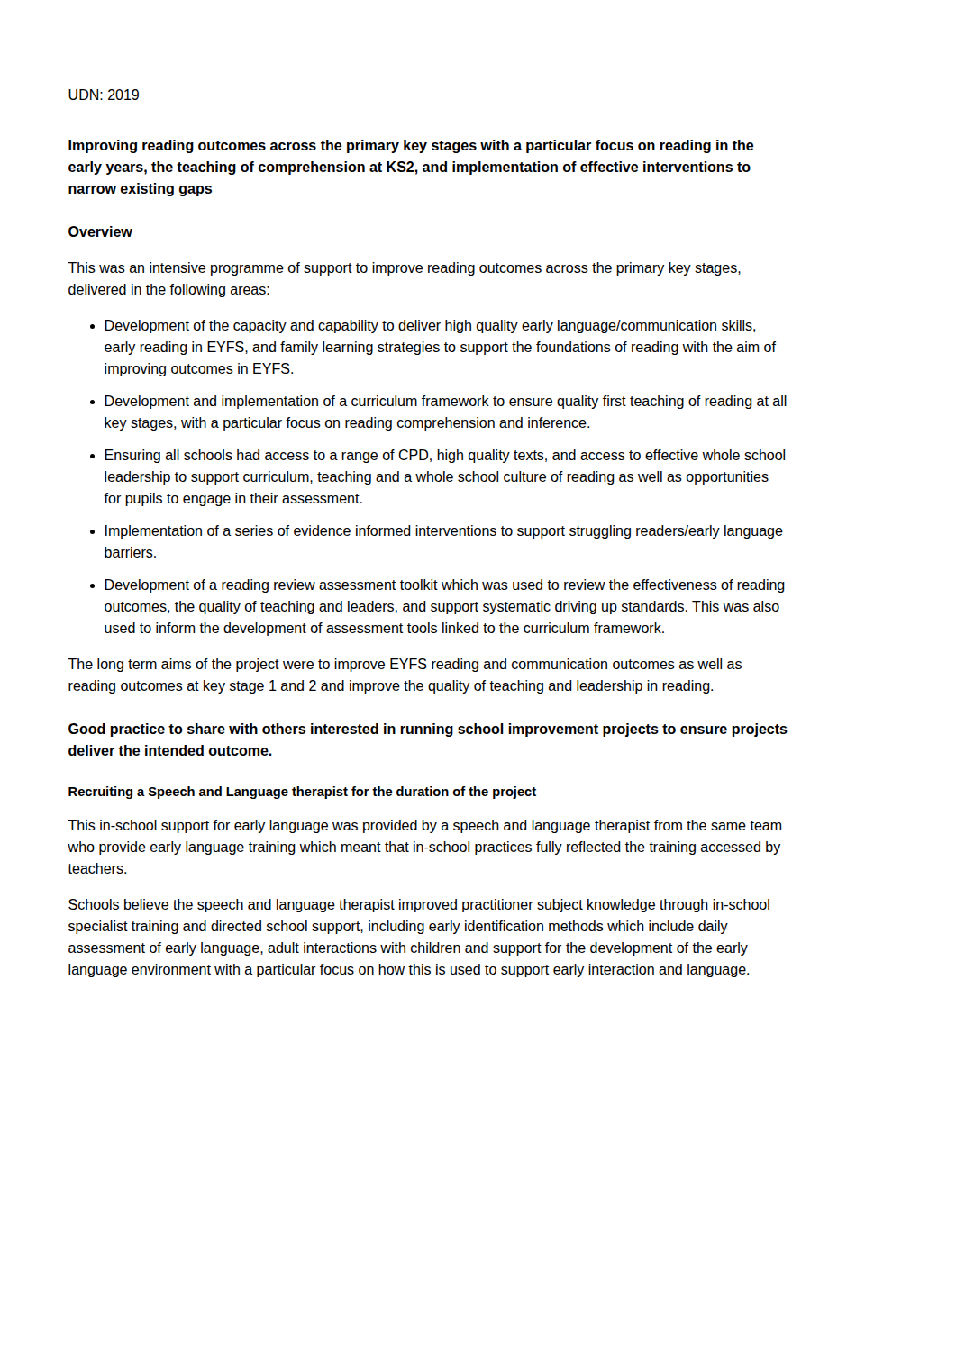UDN: 2019
Improving reading outcomes across the primary key stages with a particular focus on reading in the early years, the teaching of comprehension at KS2, and implementation of effective interventions to narrow existing gaps
Overview
This was an intensive programme of support to improve reading outcomes across the primary key stages, delivered in the following areas:
Development of the capacity and capability to deliver high quality early language/communication skills, early reading in EYFS, and family learning strategies to support the foundations of reading with the aim of improving outcomes in EYFS.
Development and implementation of a curriculum framework to ensure quality first teaching of reading at all key stages, with a particular focus on reading comprehension and inference.
Ensuring all schools had access to a range of CPD, high quality texts, and access to effective whole school leadership to support curriculum, teaching and a whole school culture of reading as well as opportunities for pupils to engage in their assessment.
Implementation of a series of evidence informed interventions to support struggling readers/early language barriers.
Development of a reading review assessment toolkit which was used to review the effectiveness of reading outcomes, the quality of teaching and leaders, and support systematic driving up standards. This was also used to inform the development of assessment tools linked to the curriculum framework.
The long term aims of the project were to improve EYFS reading and communication outcomes as well as reading outcomes at key stage 1 and 2 and improve the quality of teaching and leadership in reading.
Good practice to share with others interested in running school improvement projects to ensure projects deliver the intended outcome.
Recruiting a Speech and Language therapist for the duration of the project
This in-school support for early language was provided by a speech and language therapist from the same team who provide early language training which meant that in-school practices fully reflected the training accessed by teachers.
Schools believe the speech and language therapist improved practitioner subject knowledge through in-school specialist training and directed school support, including early identification methods which include daily assessment of early language, adult interactions with children and support for the development of the early language environment with a particular focus on how this is used to support early interaction and language.